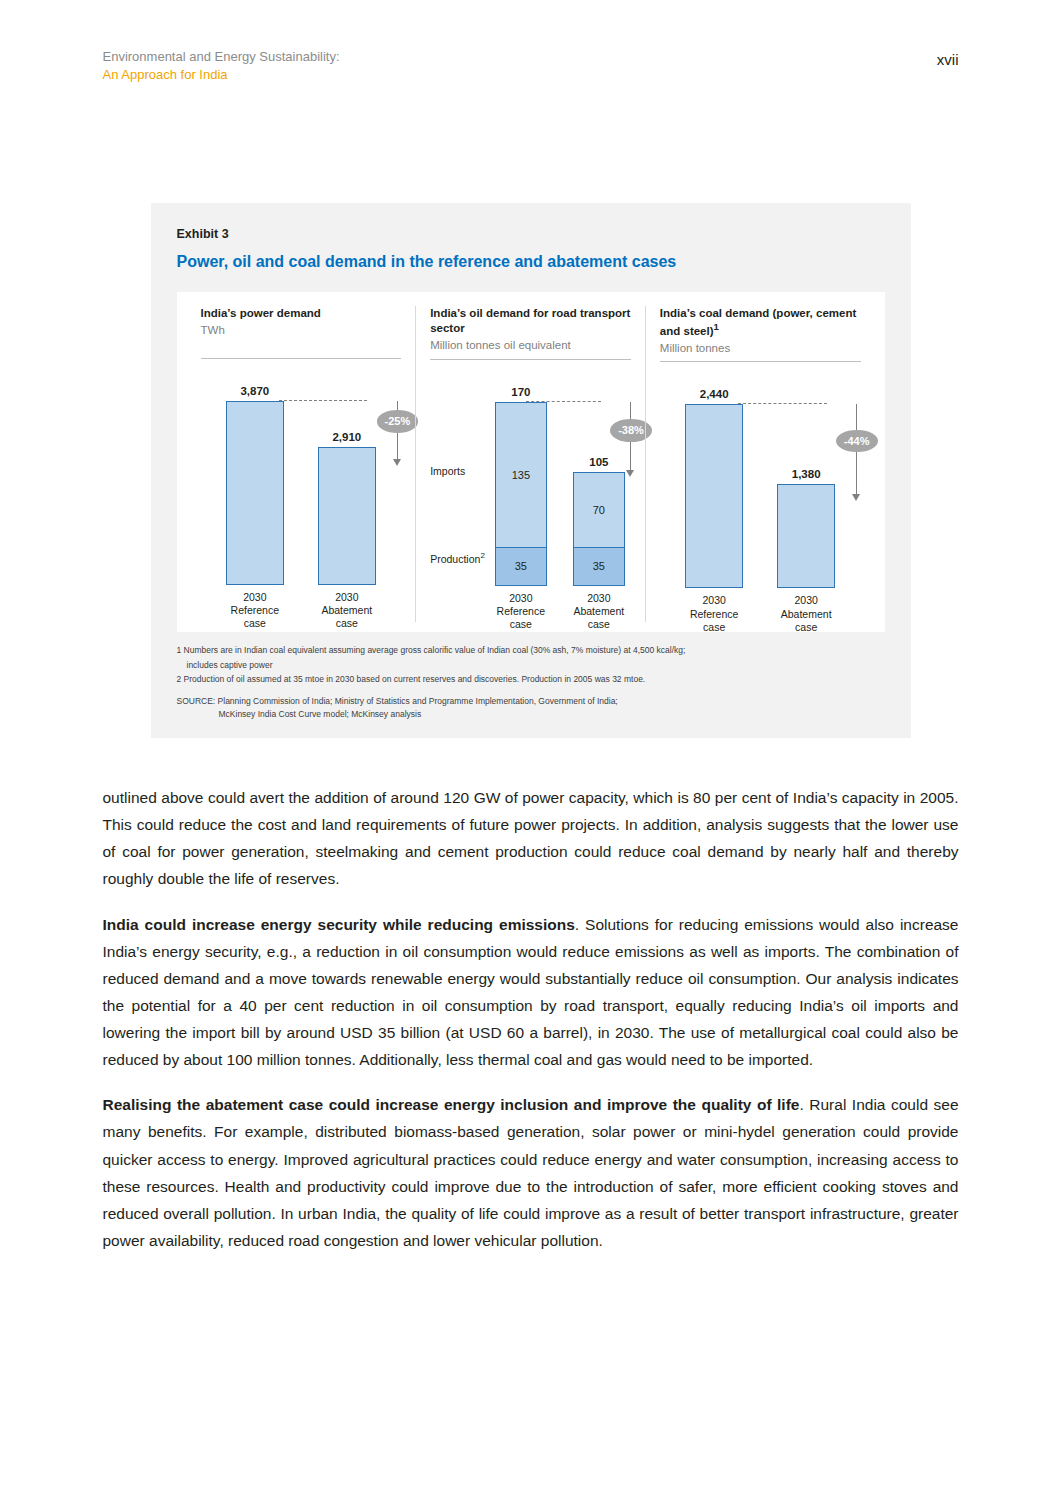Environmental and Energy Sustainability:
An Approach for India
xvii
Exhibit 3
Power, oil and coal demand in the reference and abatement cases
India’s power demand TWh
-25%
3,870
2030
Reference
case
2,910
2030
Abatement
case
India’s oil demand for road transport sector Million tonnes oil equivalent
Imports
Production2
-38%
170
135
35
2030
Reference
case
105
70
35
2030
Abatement
case
India’s coal demand (power, cement and steel)1 Million tonnes
-44%
2,440
2030
Reference
case
1,380
2030
Abatement
case
1 Numbers are in Indian coal equivalent assuming average gross calorific value of Indian coal (30% ash, 7% moisture) at 4,500 kcal/kg;
includes captive power
2 Production of oil assumed at 35 mtoe in 2030 based on current reserves and discoveries. Production in 2005 was 32 mtoe.
SOURCE: Planning Commission of India; Ministry of Statistics and Programme Implementation, Government of India;
McKinsey India Cost Curve model; McKinsey analysis
outlined above could avert the addition of around 120 GW of power capacity, which is 80 per cent of India’s capacity in 2005. This could reduce the cost and land requirements of future power projects. In addition, analysis suggests that the lower use of coal for power generation, steelmaking and cement production could reduce coal demand by nearly half and thereby roughly double the life of reserves.
India could increase energy security while reducing emissions. Solutions for reducing emissions would also increase India’s energy security, e.g., a reduction in oil consumption would reduce emissions as well as imports. The combination of reduced demand and a move towards renewable energy would substantially reduce oil consumption. Our analysis indicates the potential for a 40 per cent reduction in oil consumption by road transport, equally reducing India’s oil imports and lowering the import bill by around USD 35 billion (at USD 60 a barrel), in 2030. The use of metallurgical coal could also be reduced by about 100 million tonnes. Additionally, less thermal coal and gas would need to be imported.
Realising the abatement case could increase energy inclusion and improve the quality of life. Rural India could see many benefits. For example, distributed biomass-based generation, solar power or mini-hydel generation could provide quicker access to energy. Improved agricultural practices could reduce energy and water consumption, increasing access to these resources. Health and productivity could improve due to the introduction of safer, more efficient cooking stoves and reduced overall pollution. In urban India, the quality of life could improve as a result of better transport infrastructure, greater power availability, reduced road congestion and lower vehicular pollution.